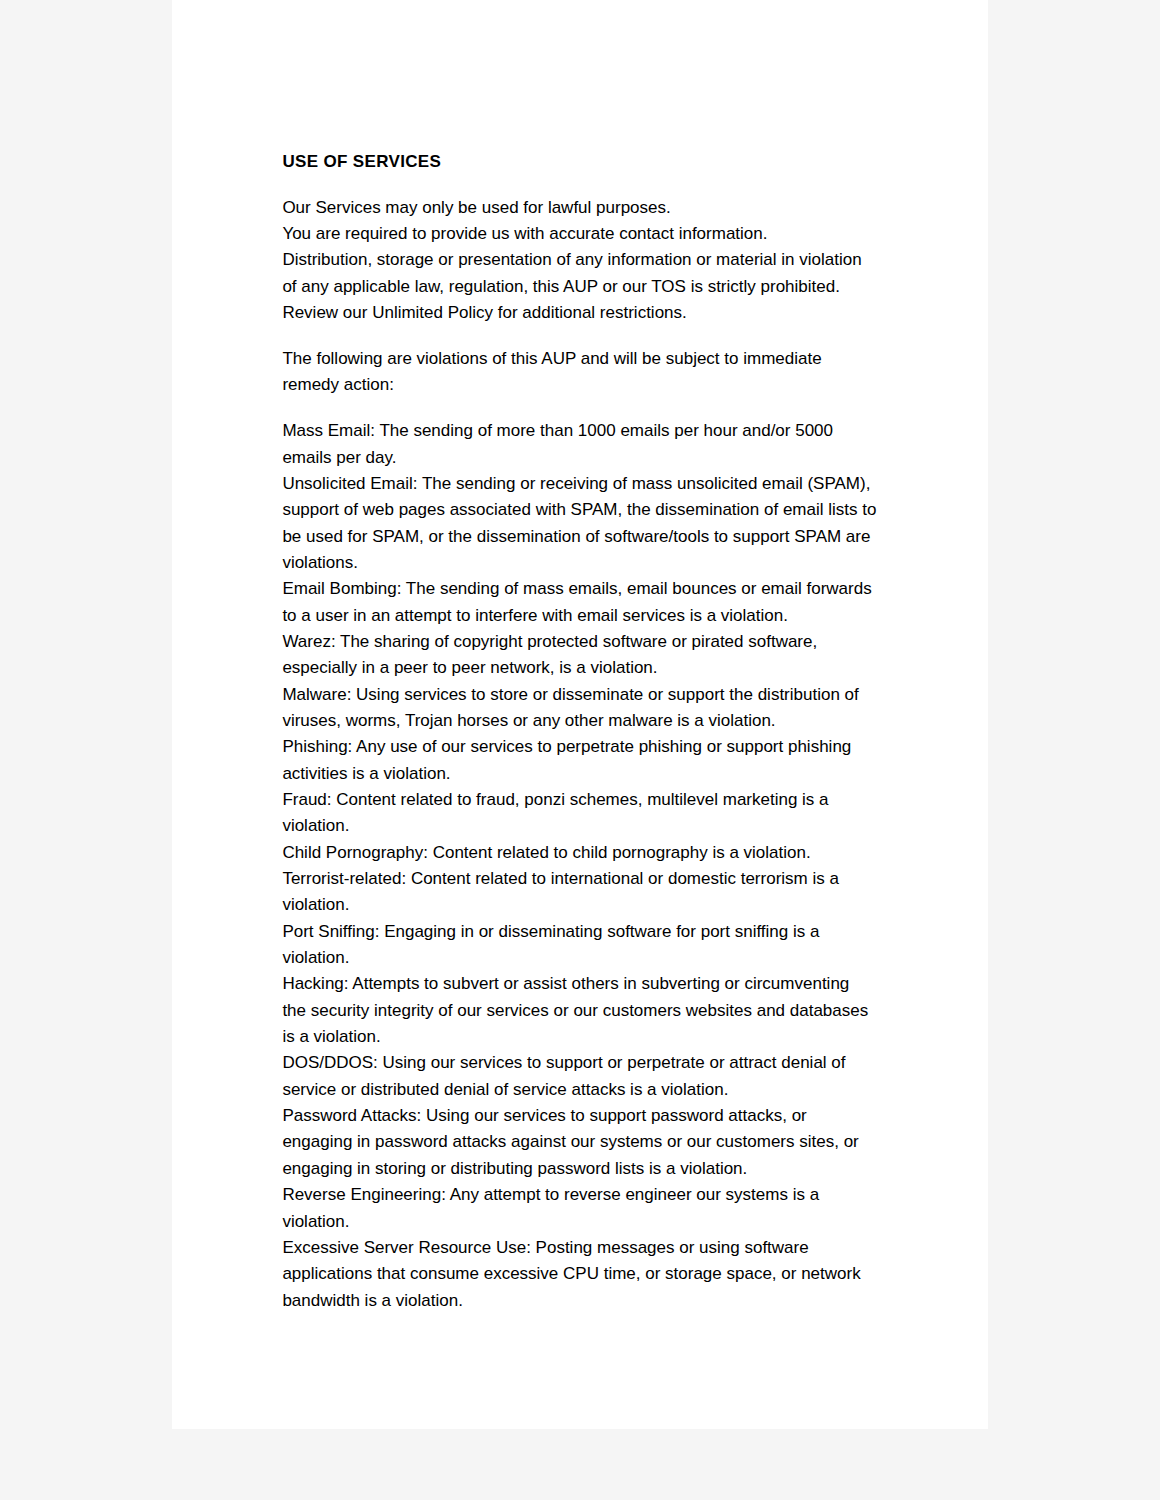USE OF SERVICES
Our Services may only be used for lawful purposes.
You are required to provide us with accurate contact information.
Distribution, storage or presentation of any information or material in violation of any applicable law, regulation, this AUP or our TOS is strictly prohibited.
Review our Unlimited Policy for additional restrictions.
The following are violations of this AUP and will be subject to immediate remedy action:
Mass Email: The sending of more than 1000 emails per hour and/or 5000 emails per day.
Unsolicited Email: The sending or receiving of mass unsolicited email (SPAM), support of web pages associated with SPAM, the dissemination of email lists to be used for SPAM, or the dissemination of software/tools to support SPAM are violations.
Email Bombing: The sending of mass emails, email bounces or email forwards to a user in an attempt to interfere with email services is a violation.
Warez: The sharing of copyright protected software or pirated software, especially in a peer to peer network, is a violation.
Malware: Using services to store or disseminate or support the distribution of viruses, worms, Trojan horses or any other malware is a violation.
Phishing: Any use of our services to perpetrate phishing or support phishing activities is a violation.
Fraud: Content related to fraud, ponzi schemes, multilevel marketing is a violation.
Child Pornography: Content related to child pornography is a violation.
Terrorist-related: Content related to international or domestic terrorism is a violation.
Port Sniffing: Engaging in or disseminating software for port sniffing is a violation.
Hacking: Attempts to subvert or assist others in subverting or circumventing the security integrity of our services or our customers websites and databases is a violation.
DOS/DDOS: Using our services to support or perpetrate or attract denial of service or distributed denial of service attacks is a violation.
Password Attacks: Using our services to support password attacks, or engaging in password attacks against our systems or our customers sites, or engaging in storing or distributing password lists is a violation.
Reverse Engineering: Any attempt to reverse engineer our systems is a violation.
Excessive Server Resource Use: Posting messages or using software applications that consume excessive CPU time, or storage space, or network bandwidth is a violation.